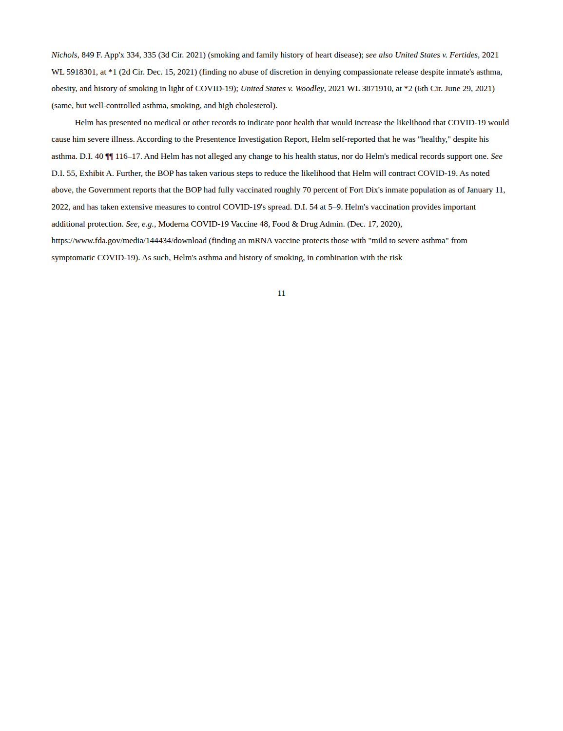Nichols, 849 F. App'x 334, 335 (3d Cir. 2021) (smoking and family history of heart disease); see also United States v. Fertides, 2021 WL 5918301, at *1 (2d Cir. Dec. 15, 2021) (finding no abuse of discretion in denying compassionate release despite inmate's asthma, obesity, and history of smoking in light of COVID-19); United States v. Woodley, 2021 WL 3871910, at *2 (6th Cir. June 29, 2021) (same, but well-controlled asthma, smoking, and high cholesterol).
Helm has presented no medical or other records to indicate poor health that would increase the likelihood that COVID-19 would cause him severe illness. According to the Presentence Investigation Report, Helm self-reported that he was "healthy," despite his asthma. D.I. 40 ¶¶ 116–17. And Helm has not alleged any change to his health status, nor do Helm's medical records support one. See D.I. 55, Exhibit A. Further, the BOP has taken various steps to reduce the likelihood that Helm will contract COVID-19. As noted above, the Government reports that the BOP had fully vaccinated roughly 70 percent of Fort Dix's inmate population as of January 11, 2022, and has taken extensive measures to control COVID-19's spread. D.I. 54 at 5–9. Helm's vaccination provides important additional protection. See, e.g., Moderna COVID-19 Vaccine 48, Food & Drug Admin. (Dec. 17, 2020), https://www.fda.gov/media/144434/download (finding an mRNA vaccine protects those with "mild to severe asthma" from symptomatic COVID-19). As such, Helm's asthma and history of smoking, in combination with the risk
11